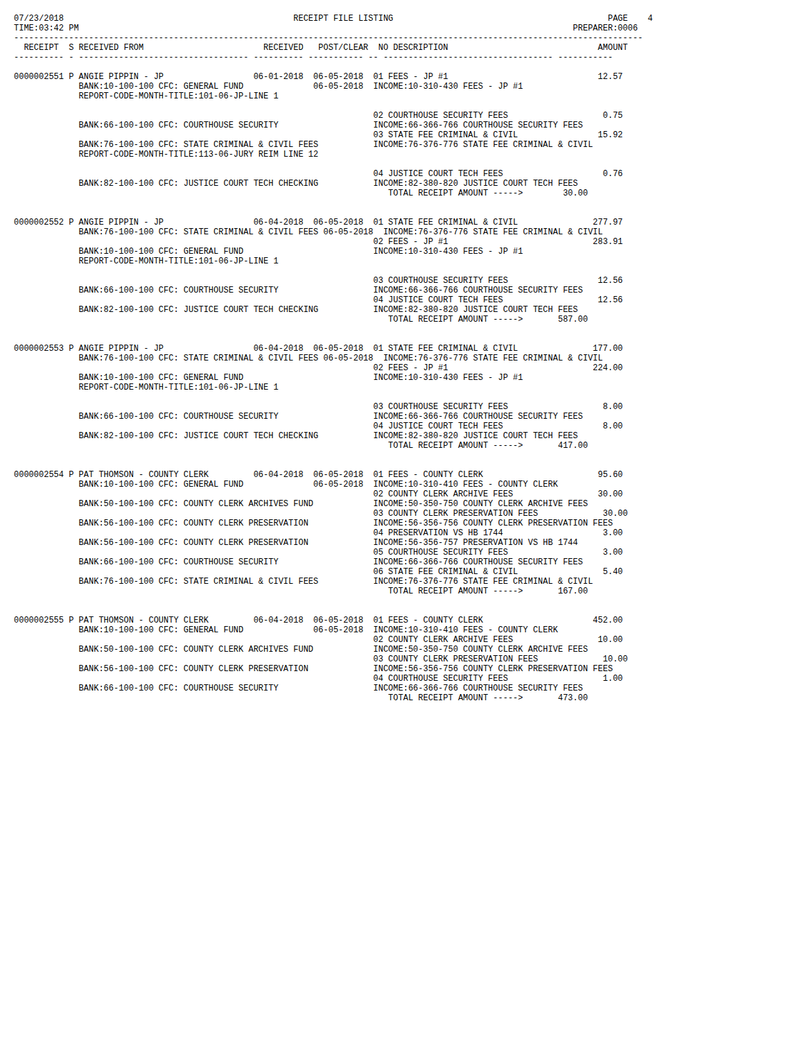07/23/2018                                              RECEIPT FILE LISTING                                           PAGE    4
TIME:03:42 PM                                                                                                   PREPARER:0006
------------------------------------------------------------------------------------------------------------------------------
  RECEIPT  S RECEIVED FROM                        RECEIVED   POST/CLEAR  NO DESCRIPTION                              AMOUNT
---------- - ---------------------------------- ---------- ----------- -- ---------------------------------- -----------

0000002551 P ANGIE PIPPIN - JP                  06-01-2018  06-05-2018  01 FEES - JP #1                              12.57
             BANK:10-100-100 CFC: GENERAL FUND              06-05-2018  INCOME:10-310-430 FEES - JP #1
             REPORT-CODE-MONTH-TITLE:101-06-JP-LINE 1

                                                                        02 COURTHOUSE SECURITY FEES                   0.75
             BANK:66-100-100 CFC: COURTHOUSE SECURITY                   INCOME:66-366-766 COURTHOUSE SECURITY FEES
                                                                        03 STATE FEE CRIMINAL & CIVIL                15.92
             BANK:76-100-100 CFC: STATE CRIMINAL & CIVIL FEES           INCOME:76-376-776 STATE FEE CRIMINAL & CIVIL
             REPORT-CODE-MONTH-TITLE:113-06-JURY REIM LINE 12

                                                                        04 JUSTICE COURT TECH FEES                    0.76
             BANK:82-100-100 CFC: JUSTICE COURT TECH CHECKING           INCOME:82-380-820 JUSTICE COURT TECH FEES
                                                                           TOTAL RECEIPT AMOUNT ----->        30.00


0000002552 P ANGIE PIPPIN - JP                  06-04-2018  06-05-2018  01 STATE FEE CRIMINAL & CIVIL               277.97
             BANK:76-100-100 CFC: STATE CRIMINAL & CIVIL FEES 06-05-2018  INCOME:76-376-776 STATE FEE CRIMINAL & CIVIL
                                                                        02 FEES - JP #1                             283.91
             BANK:10-100-100 CFC: GENERAL FUND                          INCOME:10-310-430 FEES - JP #1
             REPORT-CODE-MONTH-TITLE:101-06-JP-LINE 1

                                                                        03 COURTHOUSE SECURITY FEES                  12.56
             BANK:66-100-100 CFC: COURTHOUSE SECURITY                   INCOME:66-366-766 COURTHOUSE SECURITY FEES
                                                                        04 JUSTICE COURT TECH FEES                   12.56
             BANK:82-100-100 CFC: JUSTICE COURT TECH CHECKING           INCOME:82-380-820 JUSTICE COURT TECH FEES
                                                                           TOTAL RECEIPT AMOUNT ----->       587.00


0000002553 P ANGIE PIPPIN - JP                  06-04-2018  06-05-2018  01 STATE FEE CRIMINAL & CIVIL               177.00
             BANK:76-100-100 CFC: STATE CRIMINAL & CIVIL FEES 06-05-2018  INCOME:76-376-776 STATE FEE CRIMINAL & CIVIL
                                                                        02 FEES - JP #1                             224.00
             BANK:10-100-100 CFC: GENERAL FUND                          INCOME:10-310-430 FEES - JP #1
             REPORT-CODE-MONTH-TITLE:101-06-JP-LINE 1

                                                                        03 COURTHOUSE SECURITY FEES                   8.00
             BANK:66-100-100 CFC: COURTHOUSE SECURITY                   INCOME:66-366-766 COURTHOUSE SECURITY FEES
                                                                        04 JUSTICE COURT TECH FEES                    8.00
             BANK:82-100-100 CFC: JUSTICE COURT TECH CHECKING           INCOME:82-380-820 JUSTICE COURT TECH FEES
                                                                           TOTAL RECEIPT AMOUNT ----->       417.00


0000002554 P PAT THOMSON - COUNTY CLERK         06-04-2018  06-05-2018  01 FEES - COUNTY CLERK                       95.60
             BANK:10-100-100 CFC: GENERAL FUND              06-05-2018  INCOME:10-310-410 FEES - COUNTY CLERK
                                                                        02 COUNTY CLERK ARCHIVE FEES                 30.00
             BANK:50-100-100 CFC: COUNTY CLERK ARCHIVES FUND            INCOME:50-350-750 COUNTY CLERK ARCHIVE FEES
                                                                        03 COUNTY CLERK PRESERVATION FEES             30.00
             BANK:56-100-100 CFC: COUNTY CLERK PRESERVATION             INCOME:56-356-756 COUNTY CLERK PRESERVATION FEES
                                                                        04 PRESERVATION VS HB 1744                    3.00
             BANK:56-100-100 CFC: COUNTY CLERK PRESERVATION             INCOME:56-356-757 PRESERVATION VS HB 1744
                                                                        05 COURTHOUSE SECURITY FEES                   3.00
             BANK:66-100-100 CFC: COURTHOUSE SECURITY                   INCOME:66-366-766 COURTHOUSE SECURITY FEES
                                                                        06 STATE FEE CRIMINAL & CIVIL                 5.40
             BANK:76-100-100 CFC: STATE CRIMINAL & CIVIL FEES           INCOME:76-376-776 STATE FEE CRIMINAL & CIVIL
                                                                           TOTAL RECEIPT AMOUNT ----->       167.00


0000002555 P PAT THOMSON - COUNTY CLERK         06-04-2018  06-05-2018  01 FEES - COUNTY CLERK                      452.00
             BANK:10-100-100 CFC: GENERAL FUND              06-05-2018  INCOME:10-310-410 FEES - COUNTY CLERK
                                                                        02 COUNTY CLERK ARCHIVE FEES                 10.00
             BANK:50-100-100 CFC: COUNTY CLERK ARCHIVES FUND            INCOME:50-350-750 COUNTY CLERK ARCHIVE FEES
                                                                        03 COUNTY CLERK PRESERVATION FEES             10.00
             BANK:56-100-100 CFC: COUNTY CLERK PRESERVATION             INCOME:56-356-756 COUNTY CLERK PRESERVATION FEES
                                                                        04 COURTHOUSE SECURITY FEES                   1.00
             BANK:66-100-100 CFC: COURTHOUSE SECURITY                   INCOME:66-366-766 COURTHOUSE SECURITY FEES
                                                                           TOTAL RECEIPT AMOUNT ----->       473.00